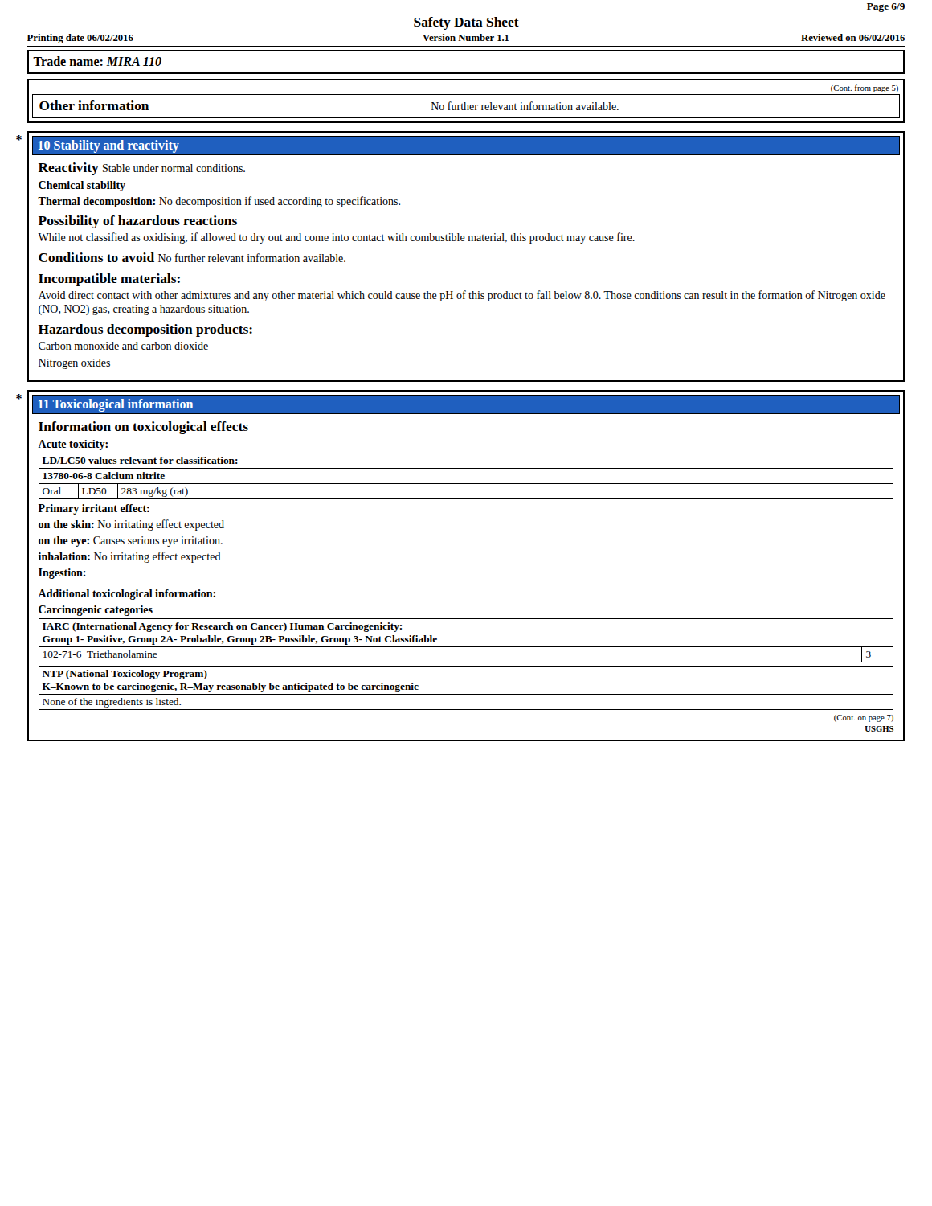Page 6/9
Safety Data Sheet
Printing date 06/02/2016
Version Number 1.1
Reviewed on 06/02/2016
Trade name: MIRA 110
(Cont. from page 5)
Other information
No further relevant information available.
*
10 Stability and reactivity
Reactivity Stable under normal conditions.
Chemical stability
Thermal decomposition: No decomposition if used according to specifications.
Possibility of hazardous reactions
While not classified as oxidising, if allowed to dry out and come into contact with combustible material, this product may cause fire.
Conditions to avoid No further relevant information available.
Incompatible materials:
Avoid direct contact with other admixtures and any other material which could cause the pH of this product to fall below 8.0. Those conditions can result in the formation of Nitrogen oxide (NO, NO2) gas, creating a hazardous situation.
Hazardous decomposition products:
Carbon monoxide and carbon dioxide
Nitrogen oxides
*
11 Toxicological information
Information on toxicological effects
Acute toxicity:
| LD/LC50 values relevant for classification: |
| 13780-06-8 Calcium nitrite |
| Oral | LD50 | 283 mg/kg (rat) |
Primary irritant effect:
on the skin: No irritating effect expected
on the eye: Causes serious eye irritation.
inhalation: No irritating effect expected
Ingestion:
Additional toxicological information:
Carcinogenic categories
| IARC (International Agency for Research on Cancer) Human Carcinogenicity: Group 1- Positive, Group 2A- Probable, Group 2B- Possible, Group 3- Not Classifiable |
| 102-71-6 Triethanolamine | 3 |
| NTP (National Toxicology Program) K–Known to be carcinogenic, R–May reasonably be anticipated to be carcinogenic |
| None of the ingredients is listed. |
(Cont. on page 7)
USGHS